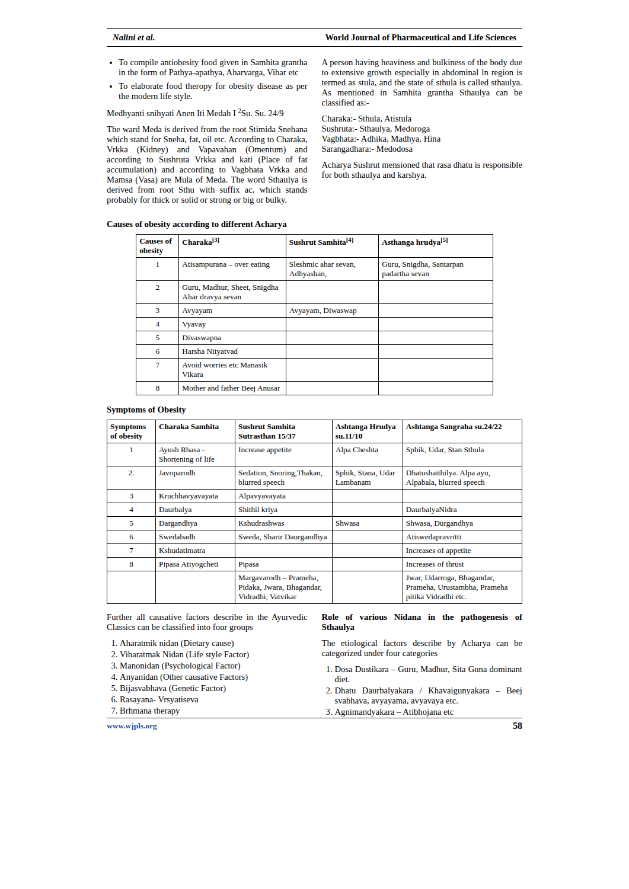Nalini et al.
World Journal of Pharmaceutical and Life Sciences
To compile antiobesity food given in Samhita grantha in the form of Pathya-apathya, Aharvarga, Vihar etc
To elaborate food theropy for obesity disease as per the modern life style.
Medhyanti snihyati Anen Iti Medah I 2Su. Su. 24/9
The ward Meda is derived from the root Stimida Snehana which stand for Sneha, fat, oil etc. According to Charaka, Vrkka (Kidney) and Vapavahan (Omentum) and according to Sushruta Vrkka and kati (Place of fat accumulation) and according to Vagbhata Vrkka and Mamsa (Vasa) are Mula of Meda. The word Sthaulya is derived from root Sthu with suffix ac, which stands probably for thick or solid or strong or big or bulky.
A person having heaviness and bulkiness of the body due to extensive growth especially in abdominal ln region is termed as stula, and the state of sthula is called sthaulya. As mentioned in Samhita grantha Sthaulya can be classified as:-
Charaka:- Sthula, Atistula
Sushruta:- Sthaulya, Medoroga
Vagbhata:- Adhika, Madhya, Hina
Sarangadhara:- Medodosa
Acharya Sushrut mensioned that rasa dhatu is responsible for both sthaulya and karshya.
Causes of obesity according to different Acharya
| Causes of obesity | Charaka [3] | Sushrut Samhita [4] | Asthanga hrudya [5] |
| --- | --- | --- | --- |
| 1 | Atisampurana – over eating | Sleshmic ahar sevan, Adhyashan, | Guru, Snigdha, Santarpan padartha sevan |
| 2 | Guru, Madhur, Sheet, Snigdha Ahar dravya sevan | | |
| 3 | Avyayam | Avyayam, Diwaswap | |
| 4 | Vyavay | | |
| 5 | Divaswapna | | |
| 6 | Harsha Nityatvad | | |
| 7 | Avoid worries etc Manasik Vikara | | |
| 8 | Mother and father Beej Anusar | | |
Symptoms of Obesity
| Symptoms of obesity | Charaka Samhita | Sushrut Samhita Sutrasthan 15/37 | Ashtanga Hrudya su.11/10 | Ashtanga Sangraha su.24/22 |
| --- | --- | --- | --- | --- |
| 1 | Ayush Rhasa - Shortening of life | Increase appetite | Alpa Cheshta | Sphik, Udar, Stan Sthula |
| 2. | Javoparodh | Sedation, Snoring,Thakan, blurred speech | Sphik, Stana, Udar Lambanam | Dhatushaithilya. Alpa ayu, Alpabala, blurred speech |
| 3 | Kruchhavyavayata | Alpavyavayata | | |
| 4 | Daurbalya | Shithil kriya | | DaurbalyaNidra |
| 5 | Dargandhya | Kshudrashwas | Shwasa | Shwasa, Durgandhya |
| 6 | Swedabadh | Sweda, Sharir Daurgandhya | | Atiswedapravritti |
| 7 | Kshudatimatra | | | Increases of appetite |
| 8 | Pipasa Atiyogcheti | Pipasa | | Increases of thrust |
| | | Margavarodh – Prameha, Pidaka, Jwara, Bhagandar, Vidradhi, Vatvikar | | Jwar, Udarroga, Bhagandar, Prameha, Urustambha, Prameha pitika Vidradhi etc. |
Further all causative factors describe in the Ayurvedic Classics can be classified into four groups
Aharatmik nidan (Dietary cause)
Viharatmak Nidan (Life style Factor)
Manonidan (Psychological Factor)
Anyanidan (Other causative Factors)
Bijasvabhava (Genetic Factor)
Rasayana- Vrsyatiseva
Brhmana therapy
Role of various Nidana in the pathogenesis of Sthaulya
The etiological factors describe by Acharya can be categorized under four categories
Dosa Dustikara – Guru, Madhur, Sita Guna dominant diet.
Dhatu Daurbalyakara / Khavaigunyakara – Beej svabhava, avyayama, avyavaya etc.
Agnimandyakara – Atibhojana etc
www.wjpls.org
58